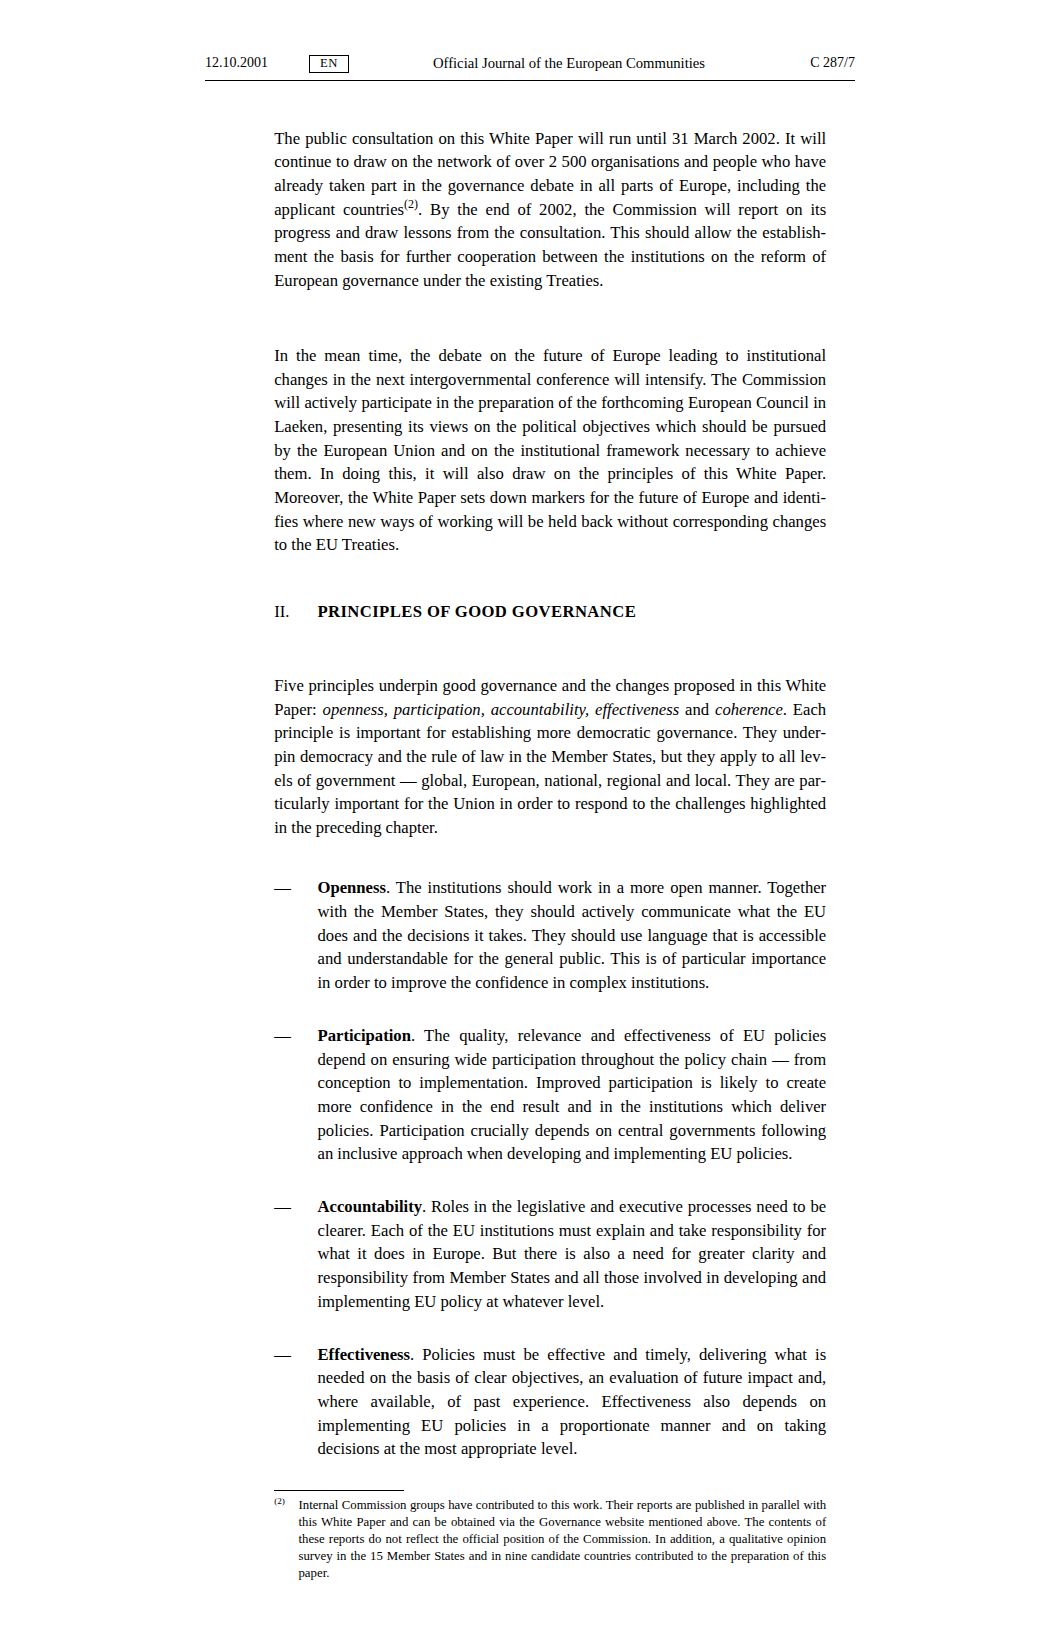12.10.2001
EN
Official Journal of the European Communities
C 287/7
The public consultation on this White Paper will run until 31 March 2002. It will continue to draw on the network of over 2 500 organisations and people who have already taken part in the governance debate in all parts of Europe, including the applicant countries(2). By the end of 2002, the Commission will report on its progress and draw lessons from the consultation. This should allow the establishment the basis for further cooperation between the institutions on the reform of European governance under the existing Treaties.
In the mean time, the debate on the future of Europe leading to institutional changes in the next intergovernmental conference will intensify. The Commission will actively participate in the preparation of the forthcoming European Council in Laeken, presenting its views on the political objectives which should be pursued by the European Union and on the institutional framework necessary to achieve them. In doing this, it will also draw on the principles of this White Paper. Moreover, the White Paper sets down markers for the future of Europe and identifies where new ways of working will be held back without corresponding changes to the EU Treaties.
II.
PRINCIPLES OF GOOD GOVERNANCE
Five principles underpin good governance and the changes proposed in this White Paper: openness, participation, accountability, effectiveness and coherence. Each principle is important for establishing more democratic governance. They underpin democracy and the rule of law in the Member States, but they apply to all levels of government — global, European, national, regional and local. They are particularly important for the Union in order to respond to the challenges highlighted in the preceding chapter.
—
Openness. The institutions should work in a more open manner. Together with the Member States, they should actively communicate what the EU does and the decisions it takes. They should use language that is accessible and understandable for the general public. This is of particular importance in order to improve the confidence in complex institutions.
—
Participation. The quality, relevance and effectiveness of EU policies depend on ensuring wide participation throughout the policy chain — from conception to implementation. Improved participation is likely to create more confidence in the end result and in the institutions which deliver policies. Participation crucially depends on central governments following an inclusive approach when developing and implementing EU policies.
—
Accountability. Roles in the legislative and executive processes need to be clearer. Each of the EU institutions must explain and take responsibility for what it does in Europe. But there is also a need for greater clarity and responsibility from Member States and all those involved in developing and implementing EU policy at whatever level.
—
Effectiveness. Policies must be effective and timely, delivering what is needed on the basis of clear objectives, an evaluation of future impact and, where available, of past experience. Effectiveness also depends on implementing EU policies in a proportionate manner and on taking decisions at the most appropriate level.
(2)
Internal Commission groups have contributed to this work. Their reports are published in parallel with this White Paper and can be obtained via the Governance website mentioned above. The contents of these reports do not reflect the official position of the Commission. In addition, a qualitative opinion survey in the 15 Member States and in nine candidate countries contributed to the preparation of this paper.